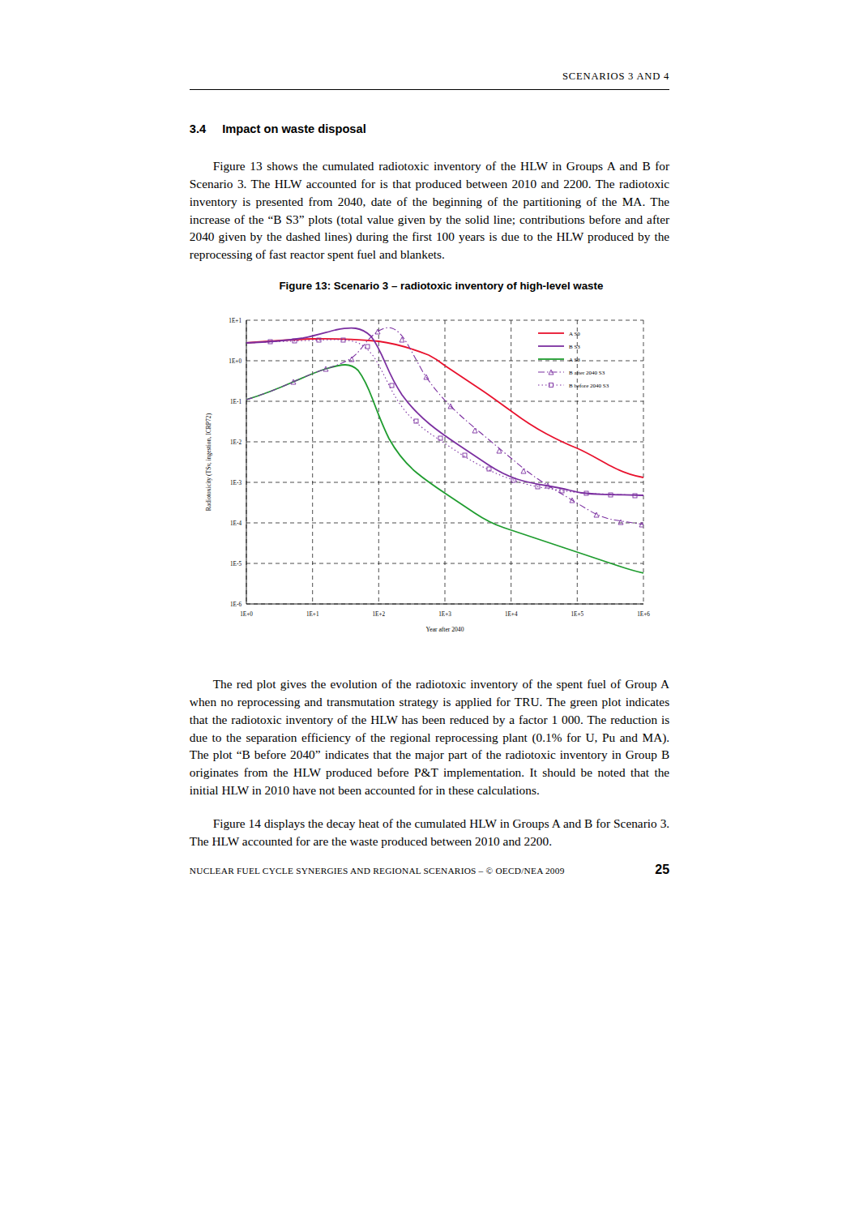SCENARIOS 3 AND 4
3.4 Impact on waste disposal
Figure 13 shows the cumulated radiotoxic inventory of the HLW in Groups A and B for Scenario 3. The HLW accounted for is that produced between 2010 and 2200. The radiotoxic inventory is presented from 2040, date of the beginning of the partitioning of the MA. The increase of the “B S3” plots (total value given by the solid line; contributions before and after 2040 given by the dashed lines) during the first 100 years is due to the HLW produced by the reprocessing of fast reactor spent fuel and blankets.
Figure 13: Scenario 3 – radiotoxic inventory of high-level waste
1E+1 1E+0 1E-1 1E-2 1E-3 1E-4 1E-5 1E-6 1E+0 1E+1 1E+2 1E+3 1E+4 1E+5 1E+6 Year after 2040 Radiotoxicity (TSv, ingestion, ICRP72) A S0 B S3 A S3 B after 2040 S3 B before 2040 S3
The red plot gives the evolution of the radiotoxic inventory of the spent fuel of Group A when no reprocessing and transmutation strategy is applied for TRU. The green plot indicates that the radiotoxic inventory of the HLW has been reduced by a factor 1 000. The reduction is due to the separation efficiency of the regional reprocessing plant (0.1% for U, Pu and MA). The plot “B before 2040” indicates that the major part of the radiotoxic inventory in Group B originates from the HLW produced before P&T implementation. It should be noted that the initial HLW in 2010 have not been accounted for in these calculations.
Figure 14 displays the decay heat of the cumulated HLW in Groups A and B for Scenario 3. The HLW accounted for are the waste produced between 2010 and 2200.
NUCLEAR FUEL CYCLE SYNERGIES AND REGIONAL SCENARIOS – © OECD/NEA 2009 25